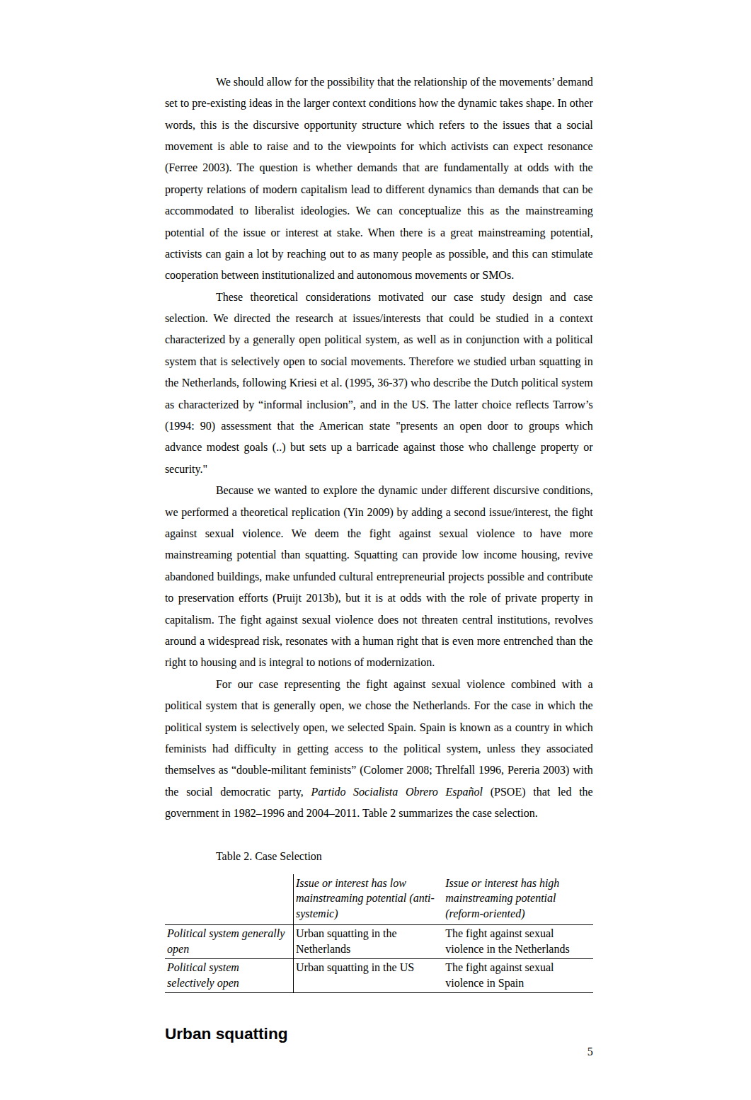We should allow for the possibility that the relationship of the movements’ demand set to pre-existing ideas in the larger context conditions how the dynamic takes shape. In other words, this is the discursive opportunity structure which refers to the issues that a social movement is able to raise and to the viewpoints for which activists can expect resonance (Ferree 2003). The question is whether demands that are fundamentally at odds with the property relations of modern capitalism lead to different dynamics than demands that can be accommodated to liberalist ideologies. We can conceptualize this as the mainstreaming potential of the issue or interest at stake. When there is a great mainstreaming potential, activists can gain a lot by reaching out to as many people as possible, and this can stimulate cooperation between institutionalized and autonomous movements or SMOs.
These theoretical considerations motivated our case study design and case selection. We directed the research at issues/interests that could be studied in a context characterized by a generally open political system, as well as in conjunction with a political system that is selectively open to social movements. Therefore we studied urban squatting in the Netherlands, following Kriesi et al. (1995, 36-37) who describe the Dutch political system as characterized by “informal inclusion”, and in the US. The latter choice reflects Tarrow’s (1994: 90) assessment that the American state "presents an open door to groups which advance modest goals (..) but sets up a barricade against those who challenge property or security."
Because we wanted to explore the dynamic under different discursive conditions, we performed a theoretical replication (Yin 2009) by adding a second issue/interest, the fight against sexual violence. We deem the fight against sexual violence to have more mainstreaming potential than squatting. Squatting can provide low income housing, revive abandoned buildings, make unfunded cultural entrepreneurial projects possible and contribute to preservation efforts (Pruijt 2013b), but it is at odds with the role of private property in capitalism. The fight against sexual violence does not threaten central institutions, revolves around a widespread risk, resonates with a human right that is even more entrenched than the right to housing and is integral to notions of modernization.
For our case representing the fight against sexual violence combined with a political system that is generally open, we chose the Netherlands. For the case in which the political system is selectively open, we selected Spain. Spain is known as a country in which feminists had difficulty in getting access to the political system, unless they associated themselves as “double-militant feminists” (Colomer 2008; Threlfall 1996, Pereria 2003) with the social democratic party, Partido Socialista Obrero Español (PSOE) that led the government in 1982–1996 and 2004–2011. Table 2 summarizes the case selection.
Table 2. Case Selection
| | Issue or interest has low mainstreaming potential (anti-systemic) | Issue or interest has high mainstreaming potential (reform-oriented) |
| Political system generally open | Urban squatting in the Netherlands | The fight against sexual violence in the Netherlands |
| Political system selectively open | Urban squatting in the US | The fight against sexual violence in Spain |
Urban squatting
5